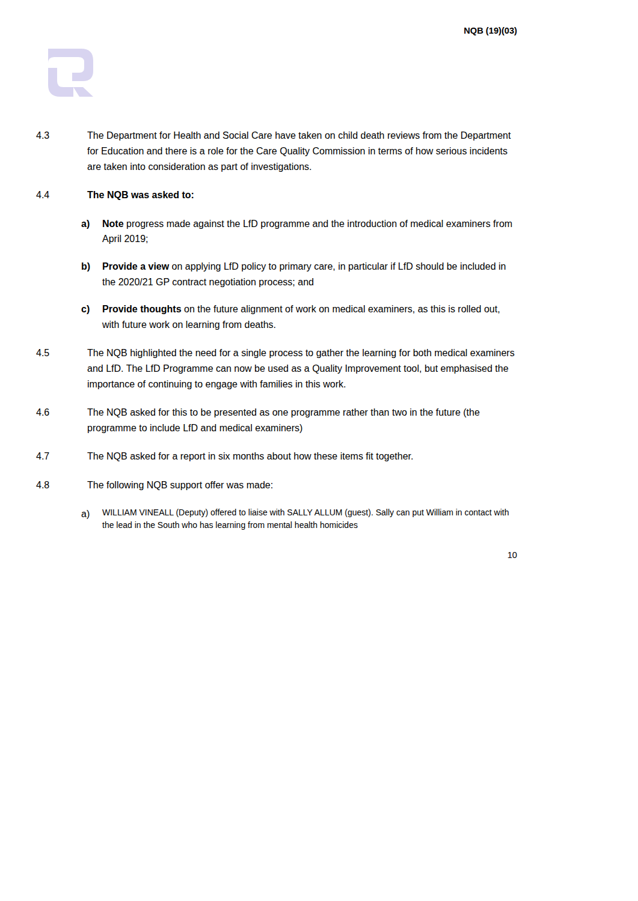NQB (19)(03)
4.3
The Department for Health and Social Care have taken on child death reviews from the Department for Education and there is a role for the Care Quality Commission in terms of how serious incidents are taken into consideration as part of investigations.
4.4
The NQB was asked to:
a) Note progress made against the LfD programme and the introduction of medical examiners from April 2019;
b) Provide a view on applying LfD policy to primary care, in particular if LfD should be included in the 2020/21 GP contract negotiation process; and
c) Provide thoughts on the future alignment of work on medical examiners, as this is rolled out, with future work on learning from deaths.
4.5
The NQB highlighted the need for a single process to gather the learning for both medical examiners and LfD. The LfD Programme can now be used as a Quality Improvement tool, but emphasised the importance of continuing to engage with families in this work.
4.6
The NQB asked for this to be presented as one programme rather than two in the future (the programme to include LfD and medical examiners)
4.7
The NQB asked for a report in six months about how these items fit together.
4.8
The following NQB support offer was made:
a) WILLIAM VINEALL (Deputy) offered to liaise with SALLY ALLUM (guest). Sally can put William in contact with the lead in the South who has learning from mental health homicides
10